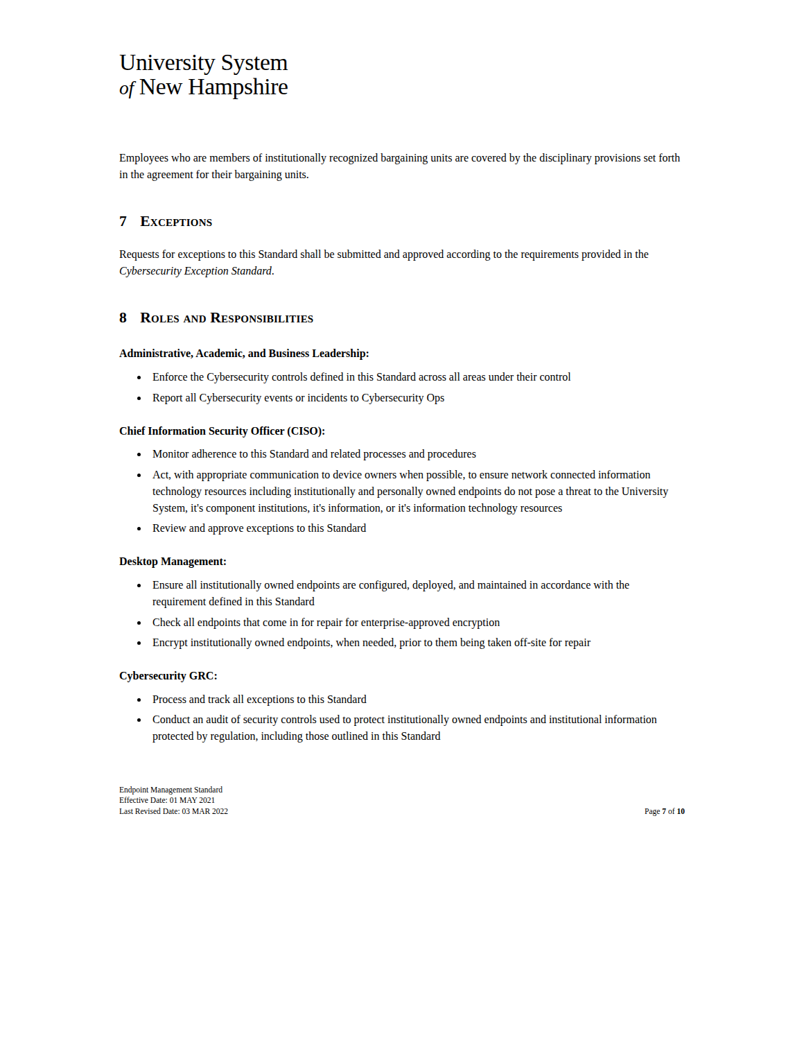University System of New Hampshire
Employees who are members of institutionally recognized bargaining units are covered by the disciplinary provisions set forth in the agreement for their bargaining units.
7 Exceptions
Requests for exceptions to this Standard shall be submitted and approved according to the requirements provided in the Cybersecurity Exception Standard.
8 Roles and Responsibilities
Administrative, Academic, and Business Leadership:
Enforce the Cybersecurity controls defined in this Standard across all areas under their control
Report all Cybersecurity events or incidents to Cybersecurity Ops
Chief Information Security Officer (CISO):
Monitor adherence to this Standard and related processes and procedures
Act, with appropriate communication to device owners when possible, to ensure network connected information technology resources including institutionally and personally owned endpoints do not pose a threat to the University System, it's component institutions, it's information, or it's information technology resources
Review and approve exceptions to this Standard
Desktop Management:
Ensure all institutionally owned endpoints are configured, deployed, and maintained in accordance with the requirement defined in this Standard
Check all endpoints that come in for repair for enterprise-approved encryption
Encrypt institutionally owned endpoints, when needed, prior to them being taken off-site for repair
Cybersecurity GRC:
Process and track all exceptions to this Standard
Conduct an audit of security controls used to protect institutionally owned endpoints and institutional information protected by regulation, including those outlined in this Standard
Endpoint Management Standard
Effective Date: 01 MAY 2021
Last Revised Date: 03 MAR 2022
Page 7 of 10